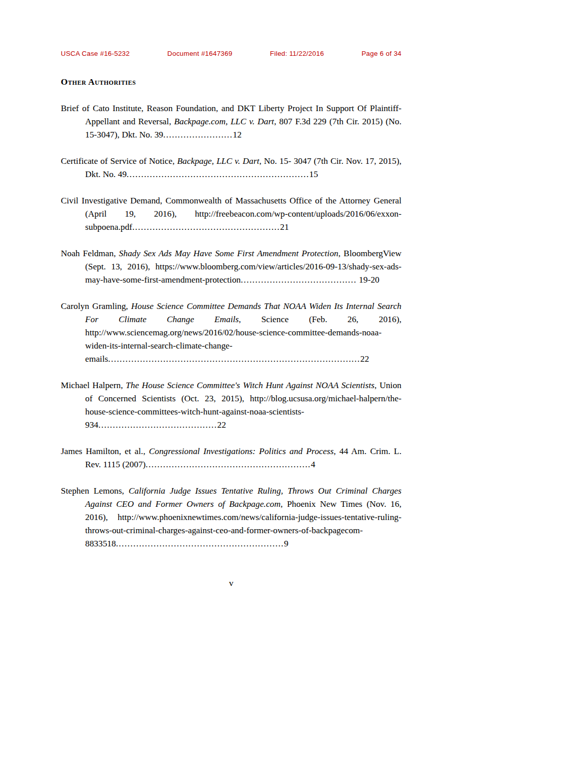USCA Case #16-5232 Document #1647369 Filed: 11/22/2016 Page 6 of 34
Other Authorities
Brief of Cato Institute, Reason Foundation, and DKT Liberty Project In Support Of Plaintiff-Appellant and Reversal, Backpage.com, LLC v. Dart, 807 F.3d 229 (7th Cir. 2015) (No. 15-3047), Dkt. No. 39........................ 12
Certificate of Service of Notice, Backpage, LLC v. Dart, No. 15- 3047 (7th Cir. Nov. 17, 2015), Dkt. No. 49............................................................... 15
Civil Investigative Demand, Commonwealth of Massachusetts Office of the Attorney General (April 19, 2016), http://freebeacon.com/wp-content/uploads/2016/06/exxon-subpoena.pdf................................................... 21
Noah Feldman, Shady Sex Ads May Have Some First Amendment Protection, BloombergView (Sept. 13, 2016), https://www.bloomberg.com/view/articles/2016-09-13/shady-sex-ads-may-have-some-first-amendment-protection........................................ 19-20
Carolyn Gramling, House Science Committee Demands That NOAA Widen Its Internal Search For Climate Change Emails, Science (Feb. 26, 2016), http://www.sciencemag.org/news/2016/02/house-science-committee-demands-noaa-widen-its-internal-search-climate-change-emails....................................................................................... 22
Michael Halpern, The House Science Committee's Witch Hunt Against NOAA Scientists, Union of Concerned Scientists (Oct. 23, 2015), http://blog.ucsusa.org/michael-halpern/the-house-science-committees-witch-hunt-against-noaa-scientists-934......................................... 22
James Hamilton, et al., Congressional Investigations: Politics and Process, 44 Am. Crim. L. Rev. 1115 (2007)......................................................... 4
Stephen Lemons, California Judge Issues Tentative Ruling, Throws Out Criminal Charges Against CEO and Former Owners of Backpage.com, Phoenix New Times (Nov. 16, 2016), http://www.phoenixnewtimes.com/news/california-judge-issues-tentative-ruling-throws-out-criminal-charges-against-ceo-and-former-owners-of-backpagecom-8833518.......................................................... 9
v